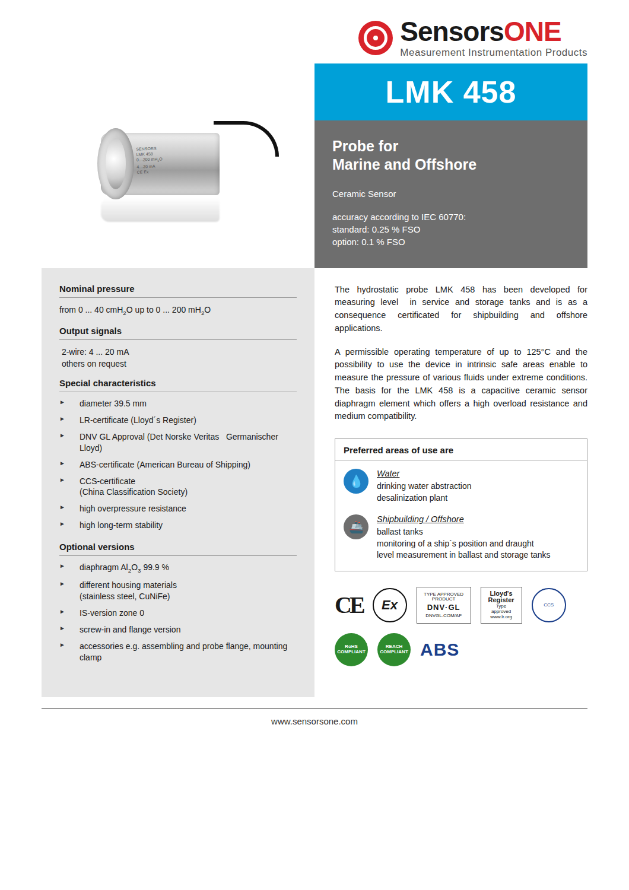SensorsONE
Measurement Instrumentation Products
SENSORS
LMK 458
0…200 mH2O
4…20 mA
CE Ex
LMK 458
Probe for
Marine and Offshore
Ceramic Sensor
accuracy according to IEC 60770:
standard: 0.25 % FSO
option: 0.1 % FSO
Nominal pressure
from 0 ... 40 cmH2O up to 0 ... 200 mH2O
Output signals
2-wire: 4 ... 20 mA
others on request
Special characteristics
diameter 39.5 mm
LR-certificate (Lloyd´s Register)
DNV GL Approval (Det Norske Veritas Germanischer Lloyd)
ABS-certificate (American Bureau of Shipping)
CCS-certificate
(China Classification Society)
high overpressure resistance
high long-term stability
Optional versions
diaphragm Al2O3 99.9 %
different housing materials
(stainless steel, CuNiFe)
IS-version zone 0
screw-in and flange version
accessories e.g. assembling and probe flange, mounting clamp
The hydrostatic probe LMK 458 has been developed for measuring level in service and storage tanks and is as a consequence certificated for shipbuilding and offshore applications.
A permissible operating temperature of up to 125°C and the possibility to use the device in intrinsic safe areas enable to measure the pressure of various fluids under extreme conditions. The basis for the LMK 458 is a capacitive ceramic sensor diaphragm element which offers a high overload resistance and medium compatibility.
Preferred areas of use are
💧
Water drinking water abstraction desalinization plant
🚢
Shipbuilding / Offshore ballast tanks monitoring of a ship´s position and draught level measurement in ballast and storage tanks
CE
Ex
TYPE APPROVED PRODUCT
DNV·GL
DNVGL.COM/AF
Lloyd's
Register
Type
approved
www.lr.org
CCS
RoHS
COMPLIANT
REACH
COMPLIANT
ABS
www.sensorsone.com